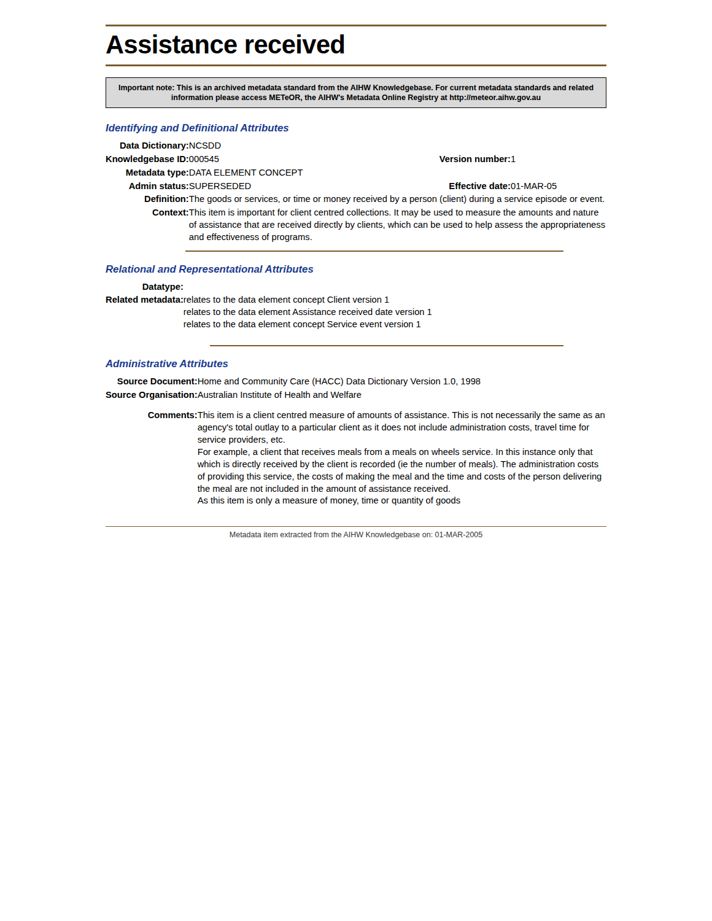Assistance received
Important note: This is an archived metadata standard from the AIHW Knowledgebase. For current metadata standards and related information please access METeOR, the AIHW's Metadata Online Registry at http://meteor.aihw.gov.au
Identifying and Definitional Attributes
| Data Dictionary: | NCSDD |
| Knowledgebase ID: | 000545 | Version number: | 1 |
| Metadata type: | DATA ELEMENT CONCEPT |
| Admin status: | SUPERSEDED | Effective date: | 01-MAR-05 |
| Definition: | The goods or services, or time or money received by a person (client) during a service episode or event. |
| Context: | This item is important for client centred collections. It may be used to measure the amounts and nature of assistance that are received directly by clients, which can be used to help assess the appropriateness and effectiveness of programs. |
Relational and Representational Attributes
| Datatype: | |
| Related metadata: | relates to the data element concept Client version 1 relates to the data element Assistance received date version 1 relates to the data element concept Service event version 1 |
Administrative Attributes
| Source Document: | Home and Community Care (HACC) Data Dictionary Version 1.0, 1998 |
| Source Organisation: | Australian Institute of Health and Welfare |
| Comments: | This item is a client centred measure of amounts of assistance. This is not necessarily the same as an agency's total outlay to a particular client as it does not include administration costs, travel time for service providers, etc. For example, a client that receives meals from a meals on wheels service. In this instance only that which is directly received by the client is recorded (ie the number of meals). The administration costs of providing this service, the costs of making the meal and the time and costs of the person delivering the meal are not included in the amount of assistance received. As this item is only a measure of money, time or quantity of goods |
Metadata item extracted from the AIHW Knowledgebase on: 01-MAR-2005